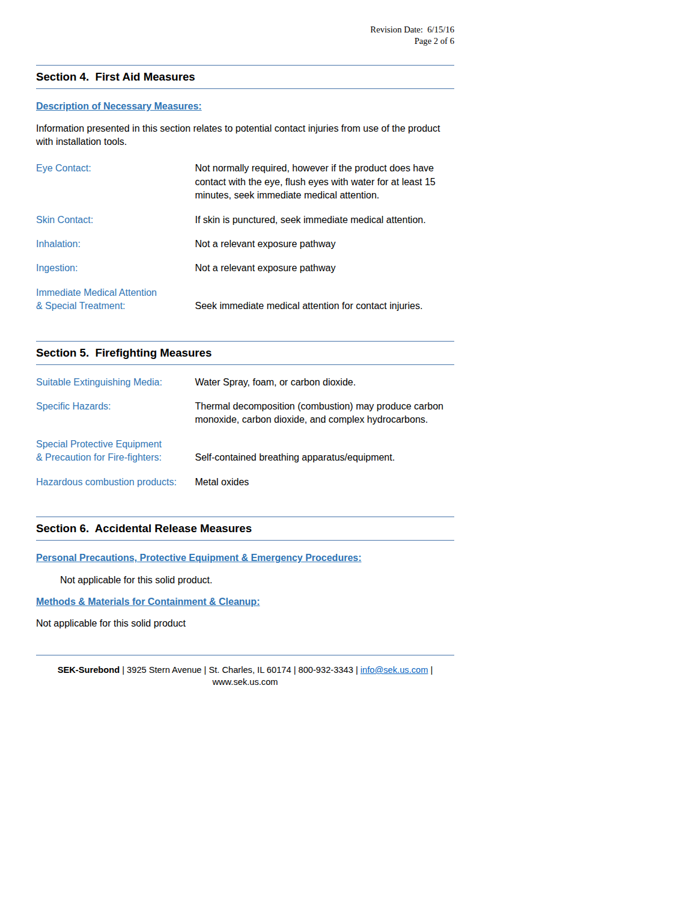Revision Date: 6/15/16
Page 2 of 6
Section 4. First Aid Measures
Description of Necessary Measures:
Information presented in this section relates to potential contact injuries from use of the product with installation tools.
| Eye Contact: | Not normally required, however if the product does have contact with the eye, flush eyes with water for at least 15 minutes, seek immediate medical attention. |
| Skin Contact: | If skin is punctured, seek immediate medical attention. |
| Inhalation: | Not a relevant exposure pathway |
| Ingestion: | Not a relevant exposure pathway |
| Immediate Medical Attention & Special Treatment: | Seek immediate medical attention for contact injuries. |
Section 5. Firefighting Measures
| Suitable Extinguishing Media: | Water Spray, foam, or carbon dioxide. |
| Specific Hazards: | Thermal decomposition (combustion) may produce carbon monoxide, carbon dioxide, and complex hydrocarbons. |
| Special Protective Equipment & Precaution for Fire-fighters: | Self-contained breathing apparatus/equipment. |
| Hazardous combustion products: | Metal oxides |
Section 6. Accidental Release Measures
Personal Precautions, Protective Equipment & Emergency Procedures:
Not applicable for this solid product.
Methods & Materials for Containment & Cleanup:
Not applicable for this solid product
SEK-Surebond | 3925 Stern Avenue | St. Charles, IL 60174 | 800-932-3343 | info@sek.us.com | www.sek.us.com